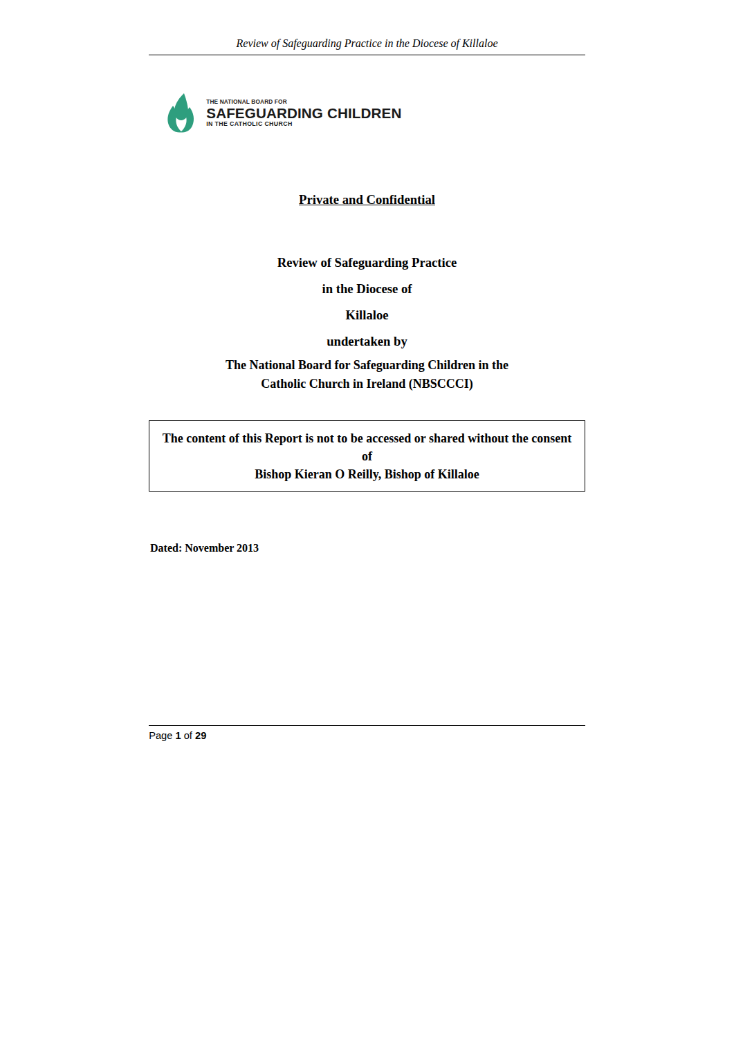Review of Safeguarding Practice in the Diocese of Killaloe
THE NATIONAL BOARD FOR SAFEGUARDING CHILDREN IN THE CATHOLIC CHURCH
Private and Confidential
Review of Safeguarding Practice
in the Diocese of
Killaloe
undertaken by
The National Board for Safeguarding Children in the
Catholic Church in Ireland (NBSCCCI)
The content of this Report is not to be accessed or shared without the consent of
Bishop Kieran O Reilly, Bishop of Killaloe
Dated: November 2013
Page 1 of 29